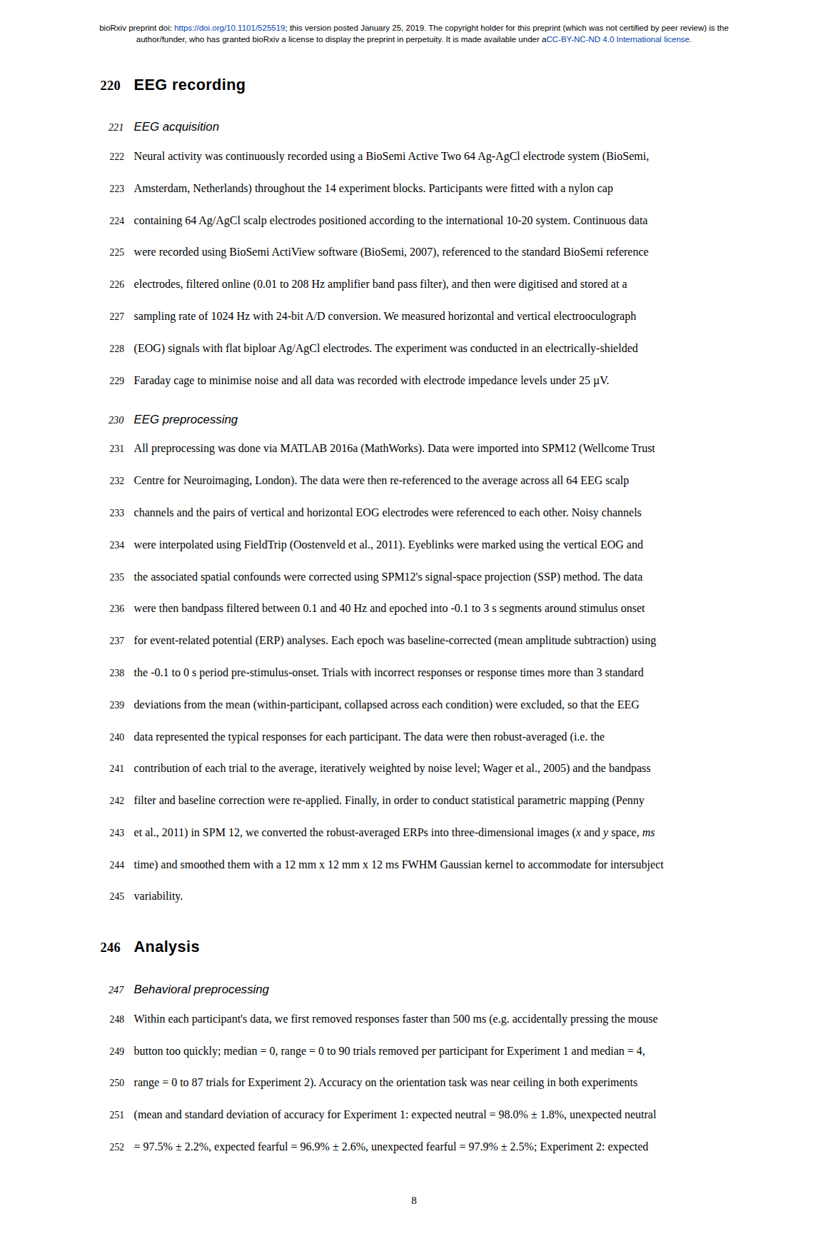bioRxiv preprint doi: https://doi.org/10.1101/525519; this version posted January 25, 2019. The copyright holder for this preprint (which was not certified by peer review) is the author/funder, who has granted bioRxiv a license to display the preprint in perpetuity. It is made available under aCC-BY-NC-ND 4.0 International license.
220 EEG recording
221 EEG acquisition
222 Neural activity was continuously recorded using a BioSemi Active Two 64 Ag-AgCl electrode system (BioSemi,
223 Amsterdam, Netherlands) throughout the 14 experiment blocks. Participants were fitted with a nylon cap
224containing 64 Ag/AgCl scalp electrodes positioned according to the international 10-20 system. Continuous data
225were recorded using BioSemi ActiView software (BioSemi, 2007), referenced to the standard BioSemi reference
226electrodes, filtered online (0.01 to 208 Hz amplifier band pass filter), and then were digitised and stored at a
227sampling rate of 1024 Hz with 24-bit A/D conversion. We measured horizontal and vertical electrooculograph
228(EOG) signals with flat biploar Ag/AgCl electrodes. The experiment was conducted in an electrically-shielded
229 Faraday cage to minimise noise and all data was recorded with electrode impedance levels under 25 µV.
230 EEG preprocessing
231 All preprocessing was done via MATLAB 2016a (MathWorks). Data were imported into SPM12 (Wellcome Trust
232 Centre for Neuroimaging, London). The data were then re-referenced to the average across all 64 EEG scalp
233channels and the pairs of vertical and horizontal EOG electrodes were referenced to each other. Noisy channels
234were interpolated using FieldTrip (Oostenveld et al., 2011). Eyeblinks were marked using the vertical EOG and
235the associated spatial confounds were corrected using SPM12's signal-space projection (SSP) method. The data
236were then bandpass filtered between 0.1 and 40 Hz and epoched into -0.1 to 3 s segments around stimulus onset
237for event-related potential (ERP) analyses. Each epoch was baseline-corrected (mean amplitude subtraction) using
238the -0.1 to 0 s period pre-stimulus-onset. Trials with incorrect responses or response times more than 3 standard
239deviations from the mean (within-participant, collapsed across each condition) were excluded, so that the EEG
240data represented the typical responses for each participant. The data were then robust-averaged (i.e. the
241contribution of each trial to the average, iteratively weighted by noise level; Wager et al., 2005) and the bandpass
242filter and baseline correction were re-applied. Finally, in order to conduct statistical parametric mapping (Penny
243et al., 2011) in SPM 12, we converted the robust-averaged ERPs into three-dimensional images (x and y space, ms
244time) and smoothed them with a 12 mm x 12 mm x 12 ms FWHM Gaussian kernel to accommodate for intersubject
245variability.
246 Analysis
247 Behavioral preprocessing
248 Within each participant's data, we first removed responses faster than 500 ms (e.g. accidentally pressing the mouse
249button too quickly; median = 0, range = 0 to 90 trials removed per participant for Experiment 1 and median = 4,
250range = 0 to 87 trials for Experiment 2). Accuracy on the orientation task was near ceiling in both experiments
251(mean and standard deviation of accuracy for Experiment 1: expected neutral = 98.0% ± 1.8%, unexpected neutral
252= 97.5% ± 2.2%, expected fearful = 96.9% ± 2.6%, unexpected fearful = 97.9% ± 2.5%; Experiment 2: expected
8